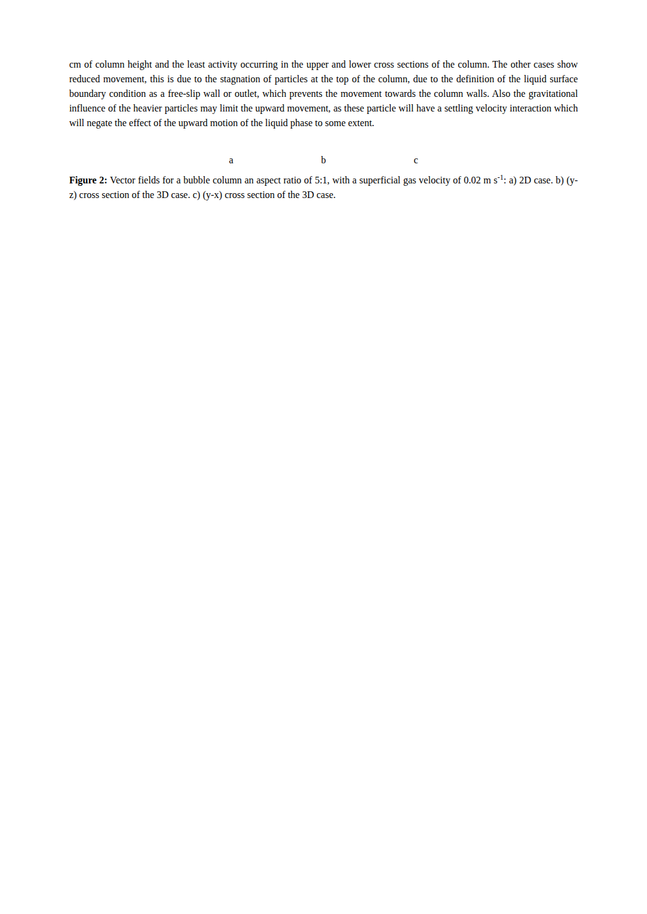cm of column height and the least activity occurring in the upper and lower cross sections of the column. The other cases show reduced movement, this is due to the stagnation of particles at the top of the column, due to the definition of the liquid surface boundary condition as a free-slip wall or outlet, which prevents the movement towards the column walls. Also the gravitational influence of the heavier particles may limit the upward movement, as these particle will have a settling velocity interaction which will negate the effect of the upward motion of the liquid phase to some extent.
a b c
Figure 2: Vector fields for a bubble column an aspect ratio of 5:1, with a superficial gas velocity of 0.02 m s-1: a) 2D case. b) (y-z) cross section of the 3D case. c) (y-x) cross section of the 3D case.